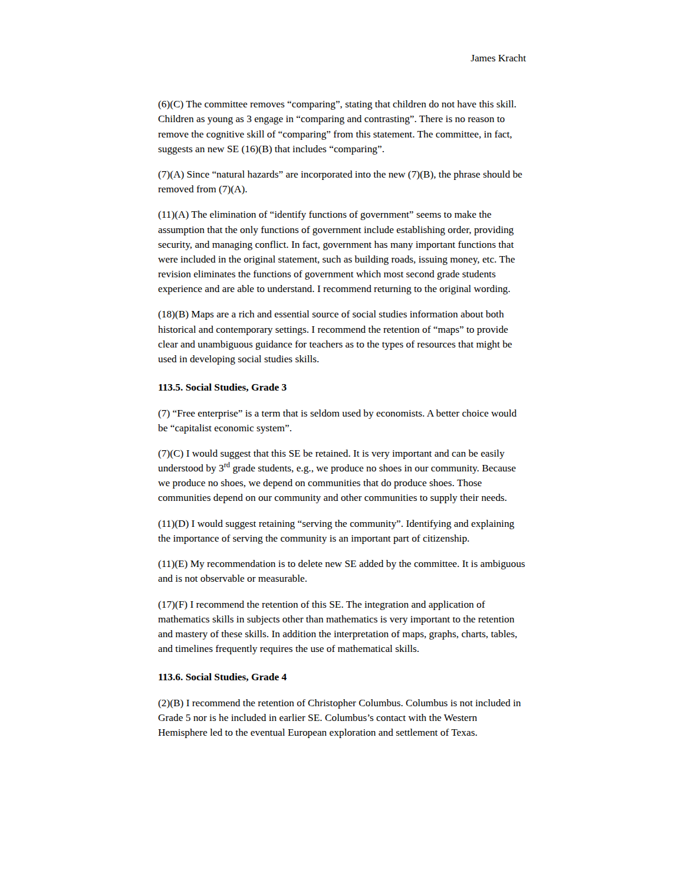James Kracht
(6)(C) The committee removes “comparing”, stating that children do not have this skill. Children as young as 3 engage in “comparing and contrasting”. There is no reason to remove the cognitive skill of “comparing” from this statement. The committee, in fact, suggests an new SE (16)(B) that includes “comparing”.
(7)(A) Since “natural hazards” are incorporated into the new (7)(B), the phrase should be removed from (7)(A).
(11)(A) The elimination of “identify functions of government” seems to make the assumption that the only functions of government include establishing order, providing security, and managing conflict. In fact, government has many important functions that were included in the original statement, such as building roads, issuing money, etc. The revision eliminates the functions of government which most second grade students experience and are able to understand. I recommend returning to the original wording.
(18)(B) Maps are a rich and essential source of social studies information about both historical and contemporary settings. I recommend the retention of “maps” to provide clear and unambiguous guidance for teachers as to the types of resources that might be used in developing social studies skills.
113.5. Social Studies, Grade 3
(7) “Free enterprise” is a term that is seldom used by economists. A better choice would be “capitalist economic system”.
(7)(C) I would suggest that this SE be retained. It is very important and can be easily understood by 3rd grade students, e.g., we produce no shoes in our community. Because we produce no shoes, we depend on communities that do produce shoes. Those communities depend on our community and other communities to supply their needs.
(11)(D) I would suggest retaining “serving the community”. Identifying and explaining the importance of serving the community is an important part of citizenship.
(11)(E) My recommendation is to delete new SE added by the committee. It is ambiguous and is not observable or measurable.
(17)(F) I recommend the retention of this SE. The integration and application of mathematics skills in subjects other than mathematics is very important to the retention and mastery of these skills. In addition the interpretation of maps, graphs, charts, tables, and timelines frequently requires the use of mathematical skills.
113.6. Social Studies, Grade 4
(2)(B) I recommend the retention of Christopher Columbus. Columbus is not included in Grade 5 nor is he included in earlier SE. Columbus’s contact with the Western Hemisphere led to the eventual European exploration and settlement of Texas.